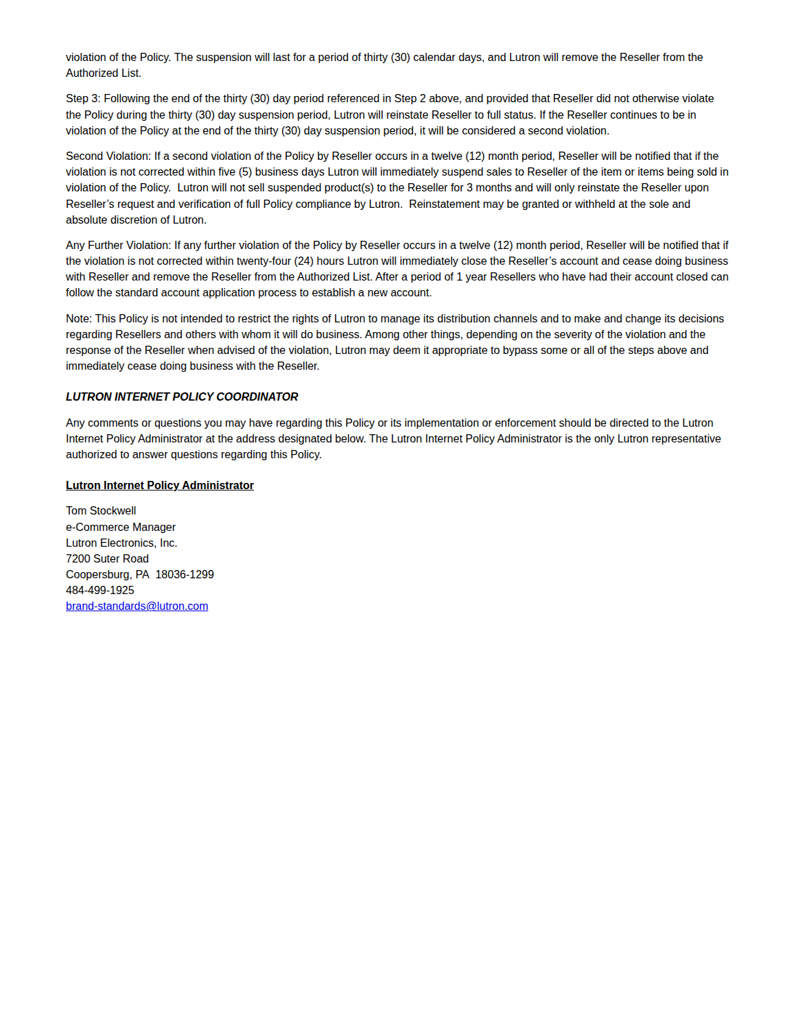violation of the Policy. The suspension will last for a period of thirty (30) calendar days, and Lutron will remove the Reseller from the Authorized List.
Step 3: Following the end of the thirty (30) day period referenced in Step 2 above, and provided that Reseller did not otherwise violate the Policy during the thirty (30) day suspension period, Lutron will reinstate Reseller to full status. If the Reseller continues to be in violation of the Policy at the end of the thirty (30) day suspension period, it will be considered a second violation.
Second Violation: If a second violation of the Policy by Reseller occurs in a twelve (12) month period, Reseller will be notified that if the violation is not corrected within five (5) business days Lutron will immediately suspend sales to Reseller of the item or items being sold in violation of the Policy. Lutron will not sell suspended product(s) to the Reseller for 3 months and will only reinstate the Reseller upon Reseller’s request and verification of full Policy compliance by Lutron. Reinstatement may be granted or withheld at the sole and absolute discretion of Lutron.
Any Further Violation: If any further violation of the Policy by Reseller occurs in a twelve (12) month period, Reseller will be notified that if the violation is not corrected within twenty-four (24) hours Lutron will immediately close the Reseller’s account and cease doing business with Reseller and remove the Reseller from the Authorized List. After a period of 1 year Resellers who have had their account closed can follow the standard account application process to establish a new account.
Note: This Policy is not intended to restrict the rights of Lutron to manage its distribution channels and to make and change its decisions regarding Resellers and others with whom it will do business. Among other things, depending on the severity of the violation and the response of the Reseller when advised of the violation, Lutron may deem it appropriate to bypass some or all of the steps above and immediately cease doing business with the Reseller.
LUTRON INTERNET POLICY COORDINATOR
Any comments or questions you may have regarding this Policy or its implementation or enforcement should be directed to the Lutron Internet Policy Administrator at the address designated below. The Lutron Internet Policy Administrator is the only Lutron representative authorized to answer questions regarding this Policy.
Lutron Internet Policy Administrator
Tom Stockwell
e-Commerce Manager
Lutron Electronics, Inc.
7200 Suter Road
Coopersburg, PA 18036-1299
484-499-1925
brand-standards@lutron.com